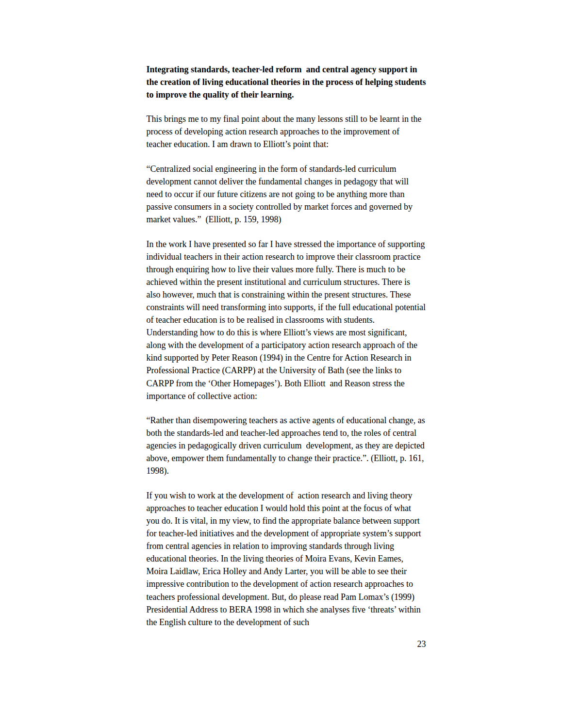Integrating standards, teacher-led reform and central agency support in the creation of living educational theories in the process of helping students to improve the quality of their learning.
This brings me to my final point about the many lessons still to be learnt in the process of developing action research approaches to the improvement of teacher education. I am drawn to Elliott’s point that:
“Centralized social engineering in the form of standards-led curriculum development cannot deliver the fundamental changes in pedagogy that will need to occur if our future citizens are not going to be anything more than passive consumers in a society controlled by market forces and governed by market values.” (Elliott, p. 159, 1998)
In the work I have presented so far I have stressed the importance of supporting individual teachers in their action research to improve their classroom practice through enquiring how to live their values more fully. There is much to be achieved within the present institutional and curriculum structures. There is also however, much that is constraining within the present structures. These constraints will need transforming into supports, if the full educational potential of teacher education is to be realised in classrooms with students. Understanding how to do this is where Elliott’s views are most significant, along with the development of a participatory action research approach of the kind supported by Peter Reason (1994) in the Centre for Action Research in Professional Practice (CARPP) at the University of Bath (see the links to CARPP from the ‘Other Homepages’). Both Elliott and Reason stress the importance of collective action:
“Rather than disempowering teachers as active agents of educational change, as both the standards-led and teacher-led approaches tend to, the roles of central agencies in pedagogically driven curriculum development, as they are depicted above, empower them fundamentally to change their practice.”. (Elliott, p. 161, 1998).
If you wish to work at the development of action research and living theory approaches to teacher education I would hold this point at the focus of what you do. It is vital, in my view, to find the appropriate balance between support for teacher-led initiatives and the development of appropriate system’s support from central agencies in relation to improving standards through living educational theories. In the living theories of Moira Evans, Kevin Eames, Moira Laidlaw, Erica Holley and Andy Larter, you will be able to see their impressive contribution to the development of action research approaches to teachers professional development. But, do please read Pam Lomax’s (1999) Presidential Address to BERA 1998 in which she analyses five ‘threats’ within the English culture to the development of such
23